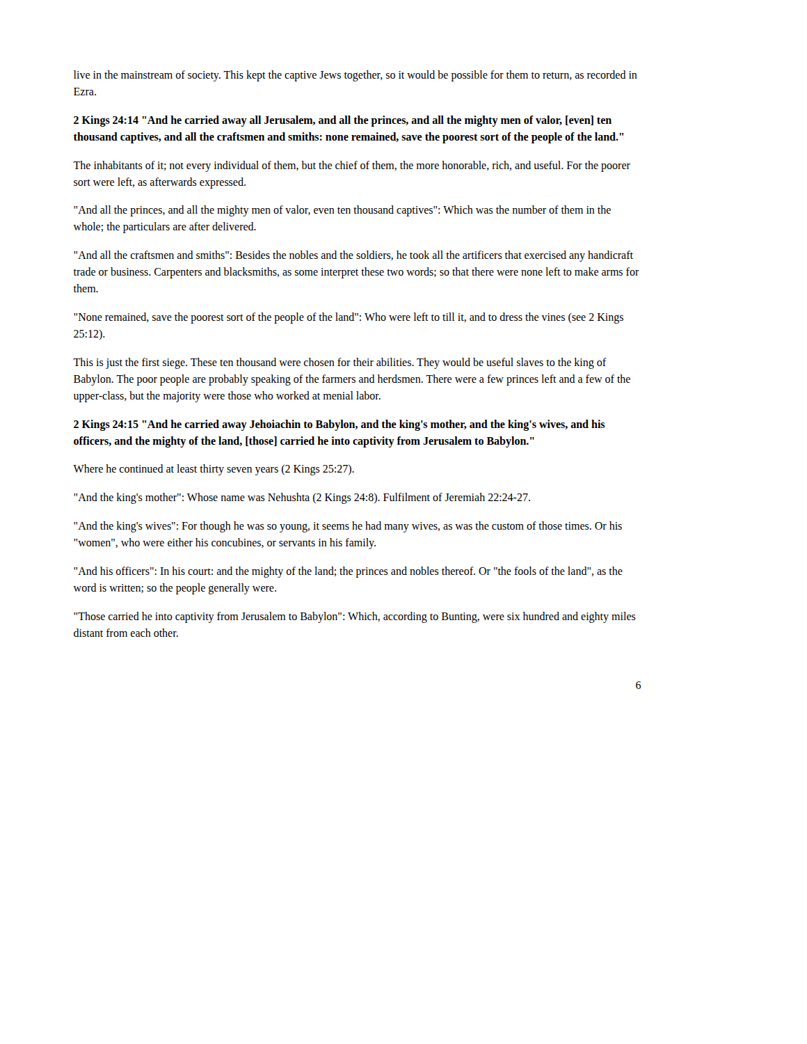live in the mainstream of society. This kept the captive Jews together, so it would be possible for them to return, as recorded in Ezra.
2 Kings 24:14 "And he carried away all Jerusalem, and all the princes, and all the mighty men of valor, [even] ten thousand captives, and all the craftsmen and smiths: none remained, save the poorest sort of the people of the land."
The inhabitants of it; not every individual of them, but the chief of them, the more honorable, rich, and useful. For the poorer sort were left, as afterwards expressed.
"And all the princes, and all the mighty men of valor, even ten thousand captives": Which was the number of them in the whole; the particulars are after delivered.
"And all the craftsmen and smiths": Besides the nobles and the soldiers, he took all the artificers that exercised any handicraft trade or business. Carpenters and blacksmiths, as some interpret these two words; so that there were none left to make arms for them.
"None remained, save the poorest sort of the people of the land": Who were left to till it, and to dress the vines (see 2 Kings 25:12).
This is just the first siege. These ten thousand were chosen for their abilities. They would be useful slaves to the king of Babylon. The poor people are probably speaking of the farmers and herdsmen. There were a few princes left and a few of the upper-class, but the majority were those who worked at menial labor.
2 Kings 24:15 "And he carried away Jehoiachin to Babylon, and the king's mother, and the king's wives, and his officers, and the mighty of the land, [those] carried he into captivity from Jerusalem to Babylon."
Where he continued at least thirty seven years (2 Kings 25:27).
"And the king's mother": Whose name was Nehushta (2 Kings 24:8). Fulfilment of Jeremiah 22:24-27.
"And the king's wives": For though he was so young, it seems he had many wives, as was the custom of those times. Or his "women", who were either his concubines, or servants in his family.
"And his officers": In his court: and the mighty of the land; the princes and nobles thereof. Or "the fools of the land", as the word is written; so the people generally were.
"Those carried he into captivity from Jerusalem to Babylon": Which, according to Bunting, were six hundred and eighty miles distant from each other.
6